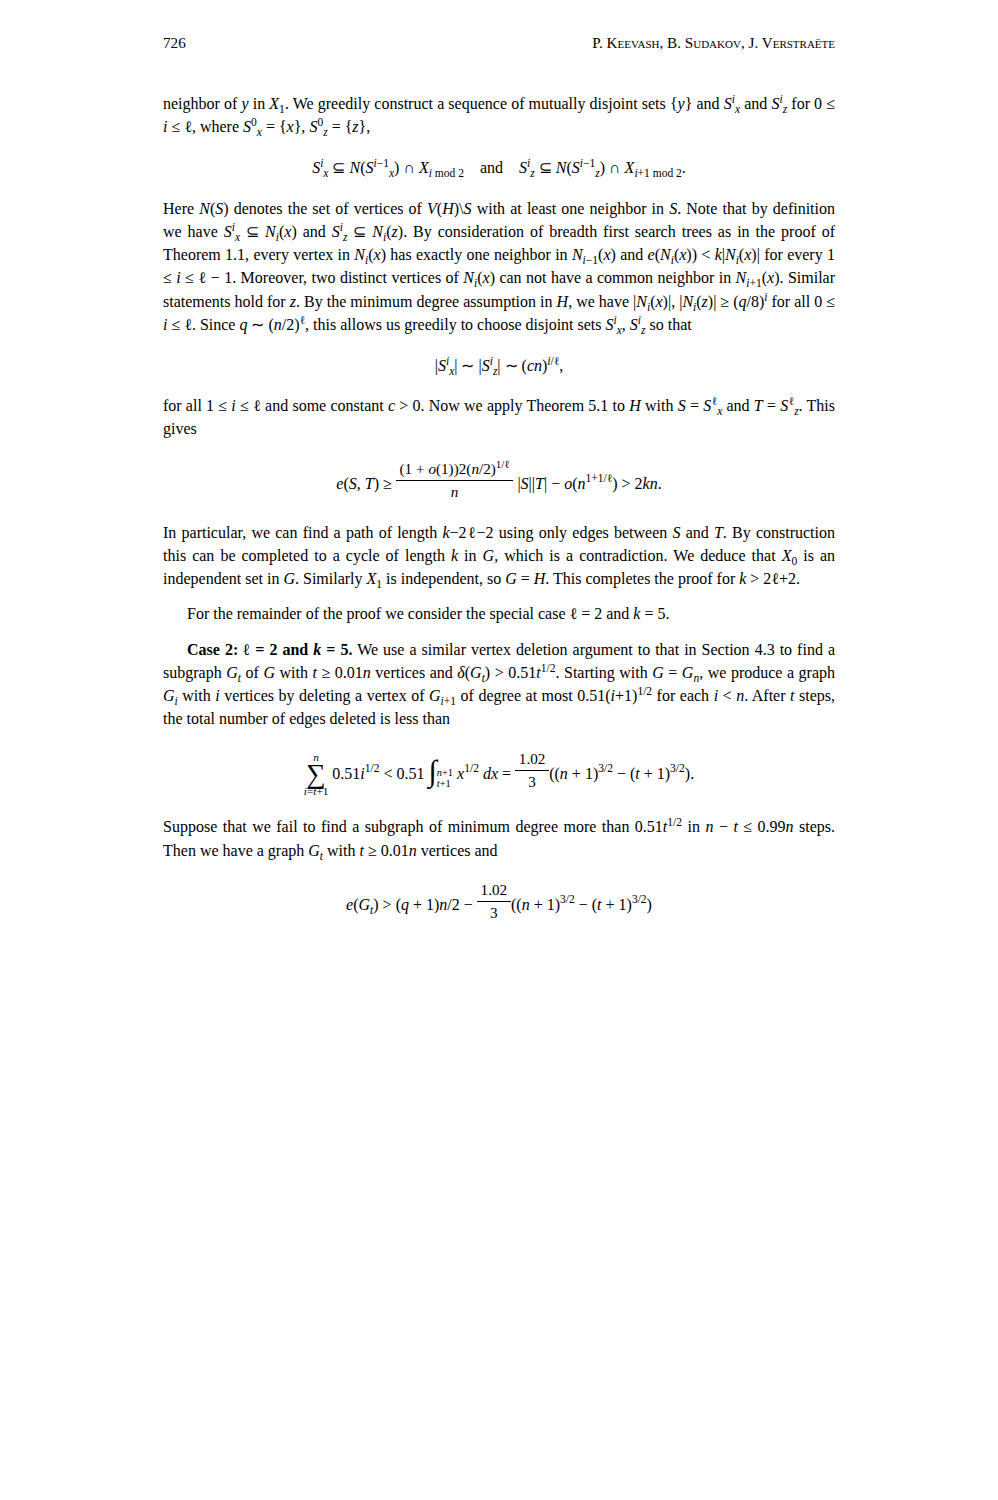726 P. Keevash, B. Sudakov, J. Verstraëte
neighbor of y in X1. We greedily construct a sequence of mutually disjoint sets {y} and Six and Siz for 0 ≤ i ≤ ℓ, where S0x = {x}, S0z = {z},
Six ⊆ N(Si−1x) ∩ Xi mod 2 and Siz ⊆ N(Si−1z) ∩ Xi+1 mod 2.
Here N(S) denotes the set of vertices of V(H)\S with at least one neighbor in S. Note that by definition we have Six ⊆ Ni(x) and Siz ⊆ Ni(z). By consideration of breadth first search trees as in the proof of Theorem 1.1, every vertex in Ni(x) has exactly one neighbor in Ni−1(x) and e(Ni(x)) < k|Ni(x)| for every 1 ≤ i ≤ ℓ − 1. Moreover, two distinct vertices of Ni(x) can not have a common neighbor in Ni+1(x). Similar statements hold for z. By the minimum degree assumption in H, we have |Ni(x)|, |Ni(z)| ≥ (q/8)i for all 0 ≤ i ≤ ℓ. Since q ∼ (n/2)ℓ, this allows us greedily to choose disjoint sets Six, Siz so that
|Six| ∼ |Siz| ∼ (cn)i/ℓ,
for all 1 ≤ i ≤ ℓ and some constant c > 0. Now we apply Theorem 5.1 to H with S = Sℓx and T = Sℓz. This gives
e(S, T) ≥ (1 + o(1))2(n/2)1/ℓ n |S||T| − o(n1+1/ℓ) > 2kn.
In particular, we can find a path of length k−2ℓ−2 using only edges between S and T. By construction this can be completed to a cycle of length k in G, which is a contradiction. We deduce that X0 is an independent set in G. Similarly X1 is independent, so G = H. This completes the proof for k > 2ℓ+2.
For the remainder of the proof we consider the special case ℓ = 2 and k = 5.
Case 2: ℓ = 2 and k = 5. We use a similar vertex deletion argument to that in Section 4.3 to find a subgraph Gt of G with t ≥ 0.01n vertices and δ(Gt) > 0.51t1/2. Starting with G = Gn, we produce a graph Gi with i vertices by deleting a vertex of Gi+1 of degree at most 0.51(i+1)1/2 for each i < n. After t steps, the total number of edges deleted is less than
n∑i=t+1 0.51i1/2 < 0.51 ∫n+1 t+1 x1/2 dx = 1.023((n + 1)3/2 − (t + 1)3/2).
Suppose that we fail to find a subgraph of minimum degree more than 0.51t1/2 in n − t ≤ 0.99n steps. Then we have a graph Gt with t ≥ 0.01n vertices and
e(Gt) > (q + 1)n/2 − 1.023((n + 1)3/2 − (t + 1)3/2)